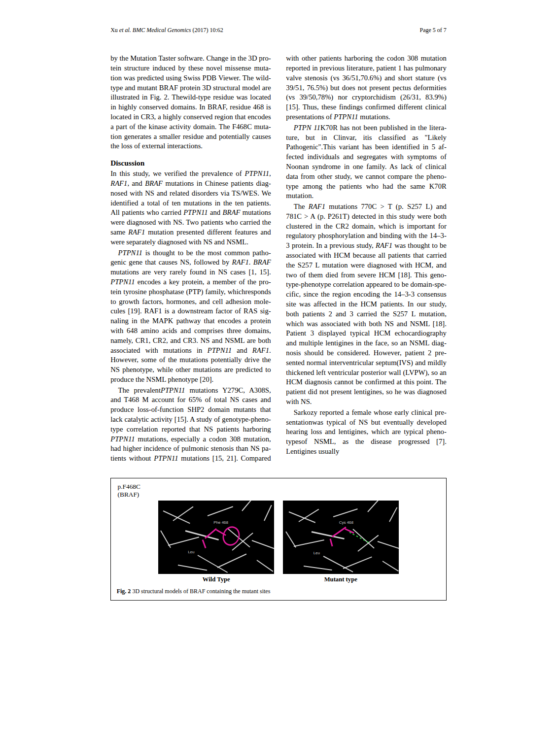Xu et al. BMC Medical Genomics (2017) 10:62
Page 5 of 7
by the Mutation Taster software. Change in the 3D protein structure induced by these novel missense mutation was predicted using Swiss PDB Viewer. The wild-type and mutant BRAF protein 3D structural model are illustrated in Fig. 2. Thewild-type residue was located in highly conserved domains. In BRAF, residue 468 is located in CR3, a highly conserved region that encodes a part of the kinase activity domain. The F468C mutation generates a smaller residue and potentially causes the loss of external interactions.
Discussion
In this study, we verified the prevalence of PTPN11, RAF1, and BRAF mutations in Chinese patients diagnosed with NS and related disorders via TS/WES. We identified a total of ten mutations in the ten patients. All patients who carried PTPN11 and BRAF mutations were diagnosed with NS. Two patients who carried the same RAF1 mutation presented different features and were separately diagnosed with NS and NSML.
PTPN11 is thought to be the most common pathogenic gene that causes NS, followed by RAF1. BRAF mutations are very rarely found in NS cases [1, 15]. PTPN11 encodes a key protein, a member of the protein tyrosine phosphatase (PTP) family, whichresponds to growth factors, hormones, and cell adhesion molecules [19]. RAF1 is a downstream factor of RAS signaling in the MAPK pathway that encodes a protein with 648 amino acids and comprises three domains, namely, CR1, CR2, and CR3. NS and NSML are both associated with mutations in PTPN11 and RAF1. However, some of the mutations potentially drive the NS phenotype, while other mutations are predicted to produce the NSML phenotype [20].
The prevalentPTPN11 mutations Y279C, A308S, and T468 M account for 65% of total NS cases and produce loss-of-function SHP2 domain mutants that lack catalytic activity [15]. A study of genotype-phenotype correlation reported that NS patients harboring PTPN11 mutations, especially a codon 308 mutation, had higher incidence of pulmonic stenosis than NS patients without PTPN11 mutations [15, 21]. Compared with other patients harboring the codon 308 mutation reported in previous literature, patient 1 has pulmonary valve stenosis (vs 36/51,70.6%) and short stature (vs 39/51, 76.5%) but does not present pectus deformities (vs 39/50,78%) nor cryptorchidism (26/31, 83.9%) [15]. Thus, these findings confirmed different clinical presentations of PTPN11 mutations.
PTPN 11 K70R has not been published in the literature, but in Clinvar, itis classified as "Likely Pathogenic".This variant has been identified in 5 affected individuals and segregates with symptoms of Noonan syndrome in one family. As lack of clinical data from other study, we cannot compare the phenotype among the patients who had the same K70R mutation.
The RAF1 mutations 770C > T (p. S257 L) and 781C > A (p. P261T) detected in this study were both clustered in the CR2 domain, which is important for regulatory phosphorylation and binding with the 14–3-3 protein. In a previous study, RAF1 was thought to be associated with HCM because all patients that carried the S257 L mutation were diagnosed with HCM, and two of them died from severe HCM [18]. This genotype-phenotype correlation appeared to be domain-specific, since the region encoding the 14–3-3 consensus site was affected in the HCM patients. In our study, both patients 2 and 3 carried the S257 L mutation, which was associated with both NS and NSML [18]. Patient 3 displayed typical HCM echocardiography and multiple lentigines in the face, so an NSML diagnosis should be considered. However, patient 2 presented normal interventricular septum(IVS) and mildly thickened left ventricular posterior wall (LVPW), so an HCM diagnosis cannot be confirmed at this point. The patient did not present lentigines, so he was diagnosed with NS.
Sarkozy reported a female whose early clinical presentationwas typical of NS but eventually developed hearing loss and lentigines, which are typical phenotypesof NSML, as the disease progressed [7]. Lentigines usually
p.F468C
(BRAF)
Phe 468
Leu
Wild Type
Cys 468
Leu
Mutant type
Fig. 2 3D structural models of BRAF containing the mutant sites